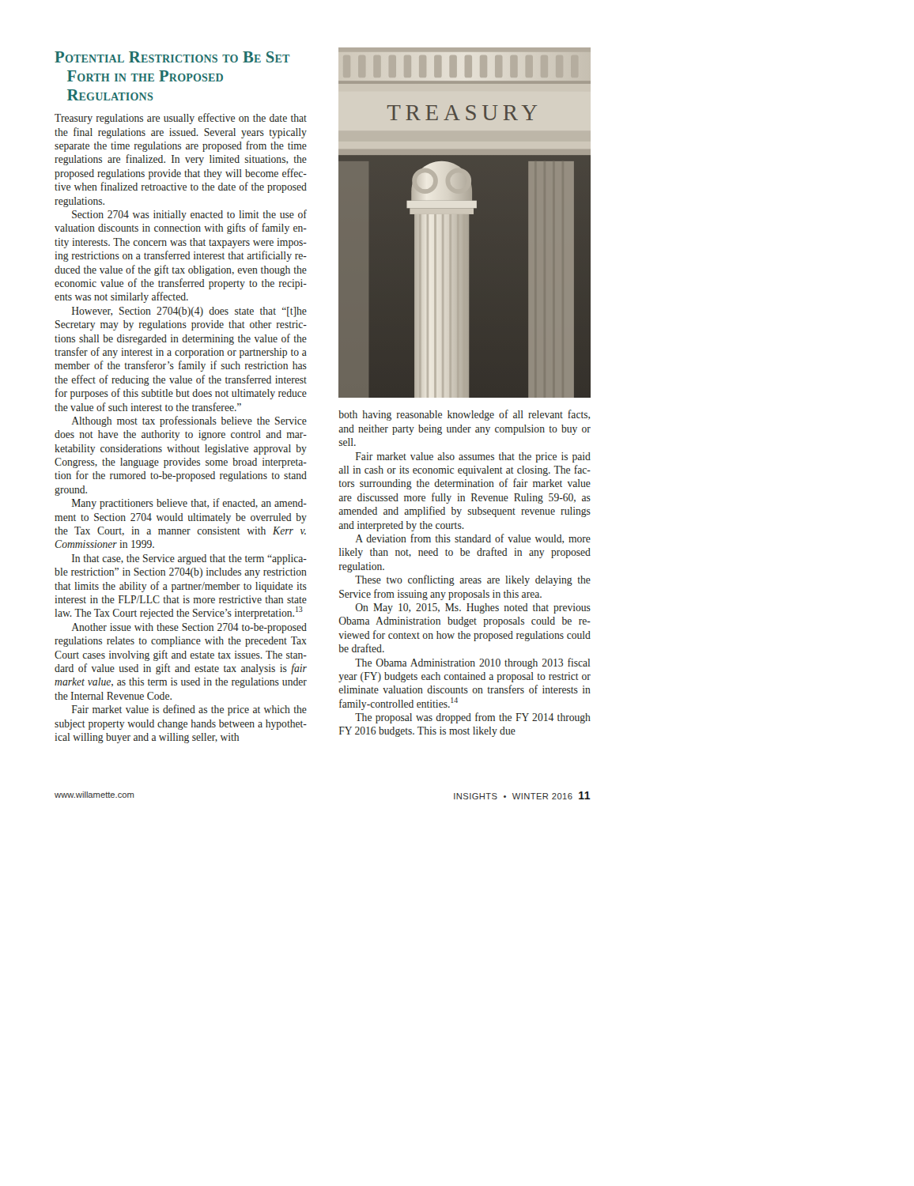Potential Restrictions to Be Set Forth in the Proposed Regulations
Treasury regulations are usually effective on the date that the final regulations are issued. Several years typically separate the time regulations are proposed from the time regulations are finalized. In very limited situations, the proposed regulations provide that they will become effective when finalized retroactive to the date of the proposed regulations.
Section 2704 was initially enacted to limit the use of valuation discounts in connection with gifts of family entity interests. The concern was that taxpayers were imposing restrictions on a transferred interest that artificially reduced the value of the gift tax obligation, even though the economic value of the transferred property to the recipients was not similarly affected.
However, Section 2704(b)(4) does state that “[t]he Secretary may by regulations provide that other restrictions shall be disregarded in determining the value of the transfer of any interest in a corporation or partnership to a member of the transferor’s family if such restriction has the effect of reducing the value of the transferred interest for purposes of this subtitle but does not ultimately reduce the value of such interest to the transferee.”
Although most tax professionals believe the Service does not have the authority to ignore control and marketability considerations without legislative approval by Congress, the language provides some broad interpretation for the rumored to-be-proposed regulations to stand ground.
Many practitioners believe that, if enacted, an amendment to Section 2704 would ultimately be overruled by the Tax Court, in a manner consistent with Kerr v. Commissioner in 1999.
In that case, the Service argued that the term “applicable restriction” in Section 2704(b) includes any restriction that limits the ability of a partner/member to liquidate its interest in the FLP/LLC that is more restrictive than state law. The Tax Court rejected the Service’s interpretation.13
Another issue with these Section 2704 to-be-proposed regulations relates to compliance with the precedent Tax Court cases involving gift and estate tax issues. The standard of value used in gift and estate tax analysis is fair market value, as this term is used in the regulations under the Internal Revenue Code.
Fair market value is defined as the price at which the subject property would change hands between a hypothetical willing buyer and a willing seller, with
both having reasonable knowledge of all relevant facts, and neither party being under any compulsion to buy or sell.
Fair market value also assumes that the price is paid all in cash or its economic equivalent at closing. The factors surrounding the determination of fair market value are discussed more fully in Revenue Ruling 59-60, as amended and amplified by subsequent revenue rulings and interpreted by the courts.
A deviation from this standard of value would, more likely than not, need to be drafted in any proposed regulation.
These two conflicting areas are likely delaying the Service from issuing any proposals in this area.
On May 10, 2015, Ms. Hughes noted that previous Obama Administration budget proposals could be reviewed for context on how the proposed regulations could be drafted.
The Obama Administration 2010 through 2013 fiscal year (FY) budgets each contained a proposal to restrict or eliminate valuation discounts on transfers of interests in family-controlled entities.14
The proposal was dropped from the FY 2014 through FY 2016 budgets. This is most likely due
www.willamette.com
INSIGHTS • WINTER 2016 11